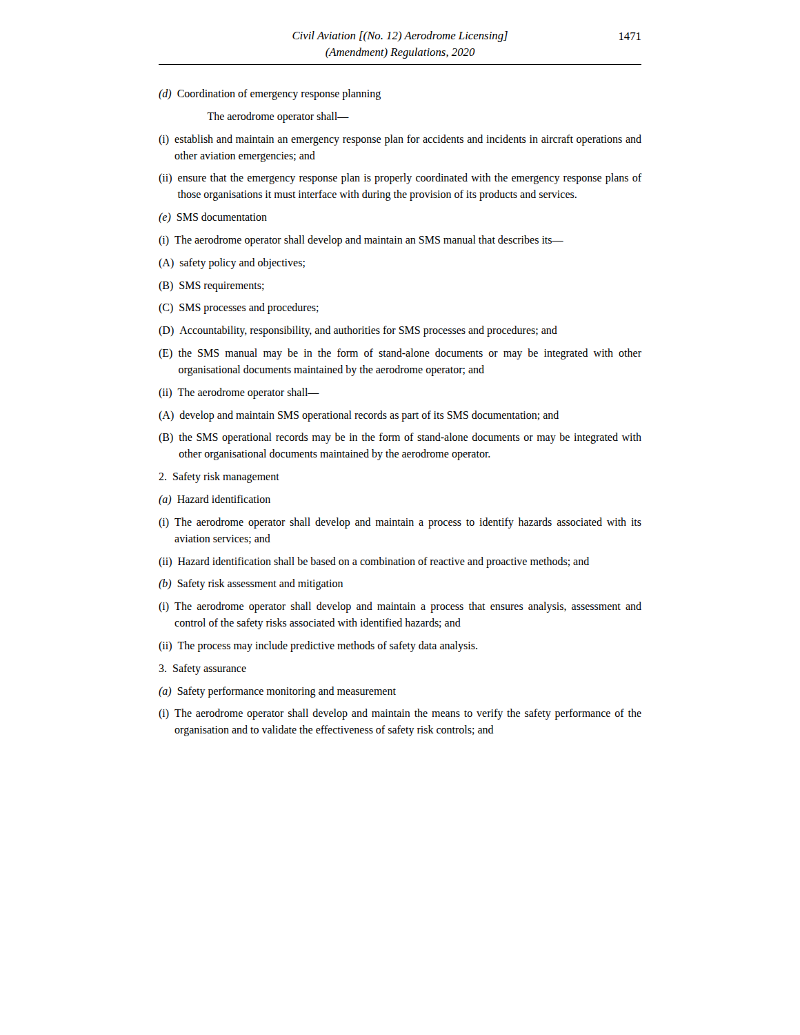1471
Civil Aviation [(No. 12) Aerodrome Licensing]
(Amendment) Regulations, 2020
(d) Coordination of emergency response planning
The aerodrome operator shall—
(i) establish and maintain an emergency response plan for accidents and incidents in aircraft operations and other aviation emergencies; and
(ii) ensure that the emergency response plan is properly coordinated with the emergency response plans of those organisations it must interface with during the provision of its products and services.
(e) SMS documentation
(i) The aerodrome operator shall develop and maintain an SMS manual that describes its—
(A) safety policy and objectives;
(B) SMS requirements;
(C) SMS processes and procedures;
(D) Accountability, responsibility, and authorities for SMS processes and procedures; and
(E) the SMS manual may be in the form of stand-alone documents or may be integrated with other organisational documents maintained by the aerodrome operator; and
(ii) The aerodrome operator shall—
(A) develop and maintain SMS operational records as part of its SMS documentation; and
(B) the SMS operational records may be in the form of stand-alone documents or may be integrated with other organisational documents maintained by the aerodrome operator.
2. Safety risk management
(a) Hazard identification
(i) The aerodrome operator shall develop and maintain a process to identify hazards associated with its aviation services; and
(ii) Hazard identification shall be based on a combination of reactive and proactive methods; and
(b) Safety risk assessment and mitigation
(i) The aerodrome operator shall develop and maintain a process that ensures analysis, assessment and control of the safety risks associated with identified hazards; and
(ii) The process may include predictive methods of safety data analysis.
3. Safety assurance
(a) Safety performance monitoring and measurement
(i) The aerodrome operator shall develop and maintain the means to verify the safety performance of the organisation and to validate the effectiveness of safety risk controls; and